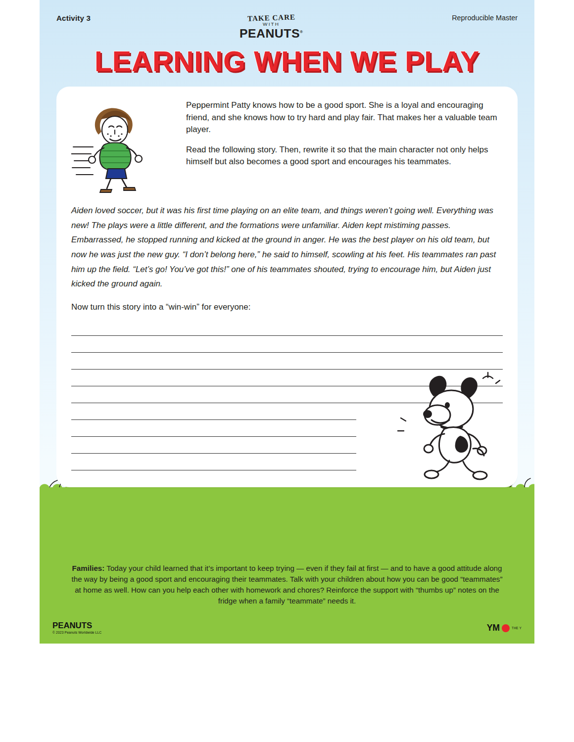Activity 3
TAKE CARE WITH PEANUTS®
Reproducible Master
LEARNING WHEN WE PLAY
Peppermint Patty knows how to be a good sport. She is a loyal and encouraging friend, and she knows how to try hard and play fair. That makes her a valuable team player.
Read the following story. Then, rewrite it so that the main character not only helps himself but also becomes a good sport and encourages his teammates.
Aiden loved soccer, but it was his first time playing on an elite team, and things weren’t going well. Everything was new! The plays were a little different, and the formations were unfamiliar. Aiden kept mistiming passes. Embarrassed, he stopped running and kicked at the ground in anger. He was the best player on his old team, but now he was just the new guy. “I don’t belong here,” he said to himself, scowling at his feet. His teammates ran past him up the field. “Let’s go! You’ve got this!” one of his teammates shouted, trying to encourage him, but Aiden just kicked the ground again.
Now turn this story into a “win-win” for everyone:
Families: Today your child learned that it’s important to keep trying — even if they fail at first — and to have a good attitude along the way by being a good sport and encouraging their teammates. Talk with your children about how you can be good “teammates” at home as well. How can you help each other with homework and chores? Reinforce the support with “thumbs up” notes on the fridge when a family “teammate” needs it.
PEANUTS © 2023 Peanuts Worldwide LLC
YM THE Y